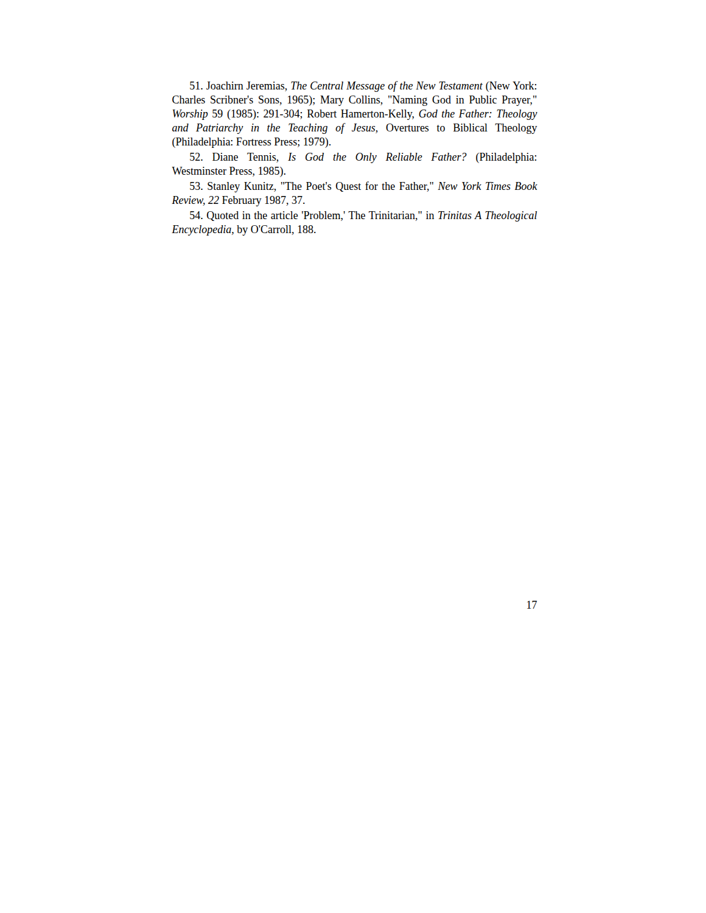51. Joachirn Jeremias, The Central Message of the New Testament (New York: Charles Scribner's Sons, 1965); Mary Collins, "Naming God in Public Prayer," Worship 59 (1985): 291-304; Robert Hamerton-Kelly, God the Father: Theology and Patriarchy in the Teaching of Jesus, Overtures to Biblical Theology (Philadelphia: Fortress Press; 1979).
52. Diane Tennis, Is God the Only Reliable Father? (Philadelphia: Westminster Press, 1985).
53. Stanley Kunitz, "The Poet's Quest for the Father," New York Times Book Review, 22 February 1987, 37.
54. Quoted in the article 'Problem,' The Trinitarian," in Trinitas A Theological Encyclopedia, by O'Carroll, 188.
17